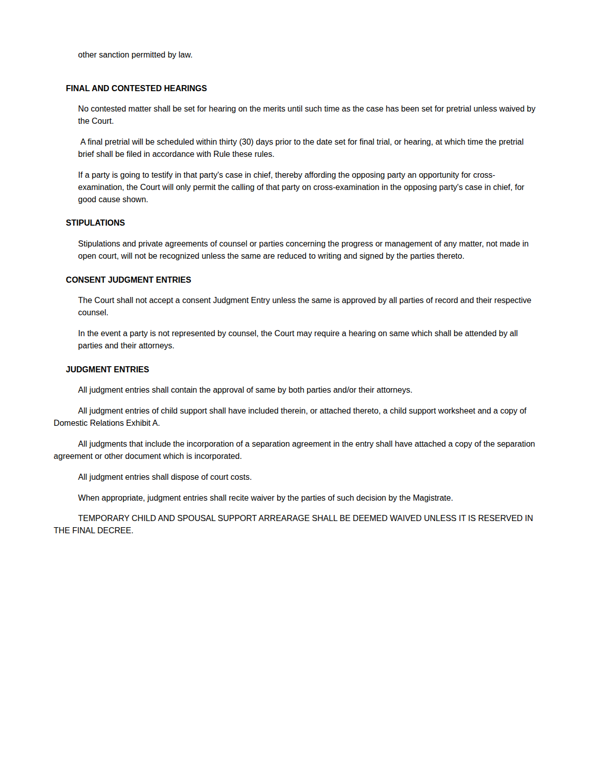other sanction permitted by law.
FINAL AND CONTESTED HEARINGS
No contested matter shall be set for hearing on the merits until such time as the case has been set for pretrial unless waived by the Court.
A final pretrial will be scheduled within thirty (30) days prior to the date set for final trial, or hearing, at which time the pretrial brief shall be filed in accordance with Rule these rules.
If a party is going to testify in that party's case in chief, thereby affording the opposing party an opportunity for cross-examination, the Court will only permit the calling of that party on cross-examination in the opposing party's case in chief, for good cause shown.
STIPULATIONS
Stipulations and private agreements of counsel or parties concerning the progress or management of any matter, not made in open court, will not be recognized unless the same are reduced to writing and signed by the parties thereto.
CONSENT JUDGMENT ENTRIES
The Court shall not accept a consent Judgment Entry unless the same is approved by all parties of record and their respective counsel.
In the event a party is not represented by counsel, the Court may require a hearing on same which shall be attended by all parties and their attorneys.
JUDGMENT ENTRIES
All judgment entries shall contain the approval of same by both parties and/or their attorneys.
All judgment entries of child support shall have included therein, or attached thereto, a child support worksheet and a copy of Domestic Relations Exhibit A.
All judgments that include the incorporation of a separation agreement in the entry shall have attached a copy of the separation agreement or other document which is incorporated.
All judgment entries shall dispose of court costs.
When appropriate, judgment entries shall recite waiver by the parties of such decision by the Magistrate.
TEMPORARY CHILD AND SPOUSAL SUPPORT ARREARAGE SHALL BE DEEMED WAIVED UNLESS IT IS RESERVED IN THE FINAL DECREE.